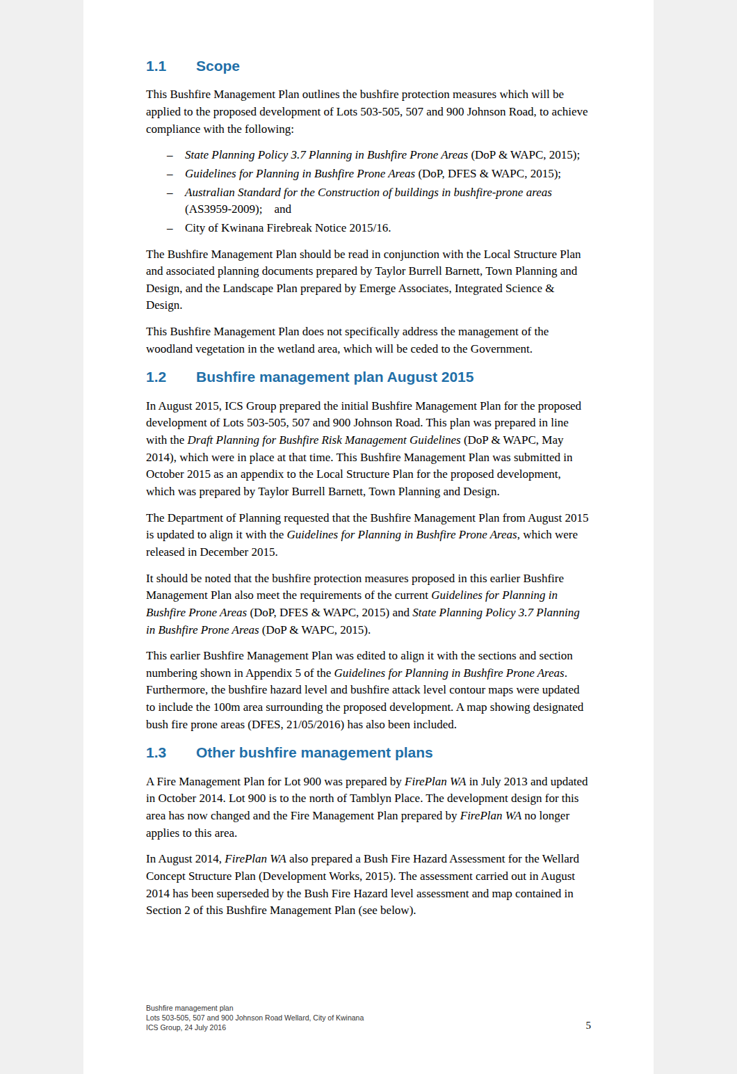1.1 Scope
This Bushfire Management Plan outlines the bushfire protection measures which will be applied to the proposed development of Lots 503-505, 507 and 900 Johnson Road, to achieve compliance with the following:
State Planning Policy 3.7 Planning in Bushfire Prone Areas (DoP & WAPC, 2015);
Guidelines for Planning in Bushfire Prone Areas (DoP, DFES & WAPC, 2015);
Australian Standard for the Construction of buildings in bushfire-prone areas (AS3959-2009); and
City of Kwinana Firebreak Notice 2015/16.
The Bushfire Management Plan should be read in conjunction with the Local Structure Plan and associated planning documents prepared by Taylor Burrell Barnett, Town Planning and Design, and the Landscape Plan prepared by Emerge Associates, Integrated Science & Design.
This Bushfire Management Plan does not specifically address the management of the woodland vegetation in the wetland area, which will be ceded to the Government.
1.2 Bushfire management plan August 2015
In August 2015, ICS Group prepared the initial Bushfire Management Plan for the proposed development of Lots 503-505, 507 and 900 Johnson Road. This plan was prepared in line with the Draft Planning for Bushfire Risk Management Guidelines (DoP & WAPC, May 2014), which were in place at that time. This Bushfire Management Plan was submitted in October 2015 as an appendix to the Local Structure Plan for the proposed development, which was prepared by Taylor Burrell Barnett, Town Planning and Design.
The Department of Planning requested that the Bushfire Management Plan from August 2015 is updated to align it with the Guidelines for Planning in Bushfire Prone Areas, which were released in December 2015.
It should be noted that the bushfire protection measures proposed in this earlier Bushfire Management Plan also meet the requirements of the current Guidelines for Planning in Bushfire Prone Areas (DoP, DFES & WAPC, 2015) and State Planning Policy 3.7 Planning in Bushfire Prone Areas (DoP & WAPC, 2015).
This earlier Bushfire Management Plan was edited to align it with the sections and section numbering shown in Appendix 5 of the Guidelines for Planning in Bushfire Prone Areas. Furthermore, the bushfire hazard level and bushfire attack level contour maps were updated to include the 100m area surrounding the proposed development. A map showing designated bush fire prone areas (DFES, 21/05/2016) has also been included.
1.3 Other bushfire management plans
A Fire Management Plan for Lot 900 was prepared by FirePlan WA in July 2013 and updated in October 2014. Lot 900 is to the north of Tamblyn Place. The development design for this area has now changed and the Fire Management Plan prepared by FirePlan WA no longer applies to this area.
In August 2014, FirePlan WA also prepared a Bush Fire Hazard Assessment for the Wellard Concept Structure Plan (Development Works, 2015). The assessment carried out in August 2014 has been superseded by the Bush Fire Hazard level assessment and map contained in Section 2 of this Bushfire Management Plan (see below).
Bushfire management plan
Lots 503-505, 507 and 900 Johnson Road Wellard, City of Kwinana
ICS Group, 24 July 2016
5